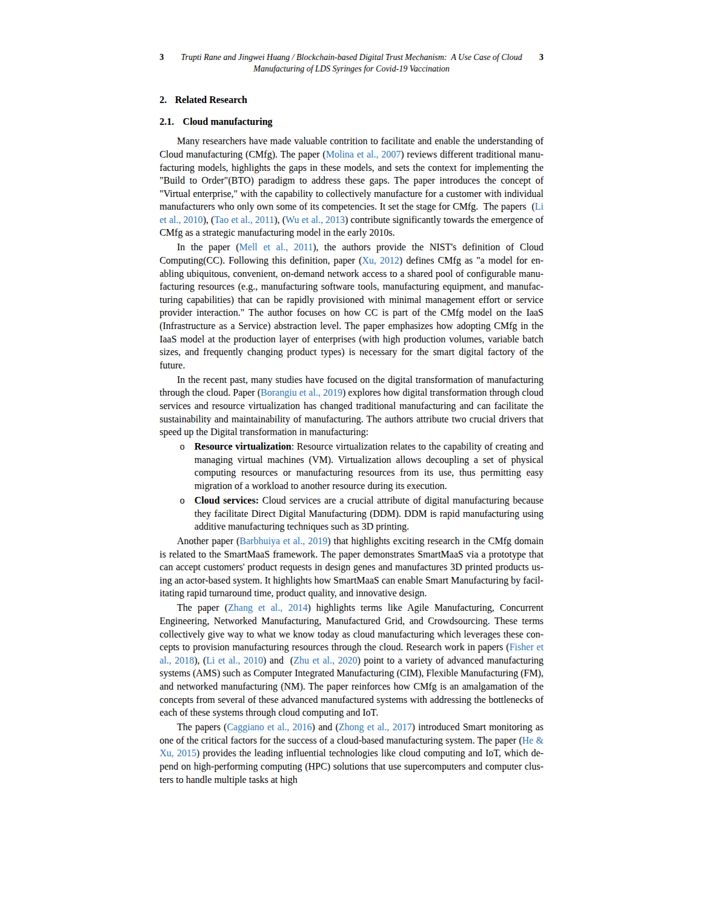3 Trupti Rane and Jingwei Huang / Blockchain-based Digital Trust Mechanism: A Use Case of Cloud Manufacturing of LDS Syringes for Covid-19 Vaccination 3
2. Related Research
2.1. Cloud manufacturing
Many researchers have made valuable contrition to facilitate and enable the understanding of Cloud manufacturing (CMfg). The paper (Molina et al., 2007) reviews different traditional manufacturing models, highlights the gaps in these models, and sets the context for implementing the "Build to Order"(BTO) paradigm to address these gaps. The paper introduces the concept of "Virtual enterprise," with the capability to collectively manufacture for a customer with individual manufacturers who only own some of its competencies. It set the stage for CMfg. The papers (Li et al., 2010), (Tao et al., 2011), (Wu et al., 2013) contribute significantly towards the emergence of CMfg as a strategic manufacturing model in the early 2010s.
In the paper (Mell et al., 2011), the authors provide the NIST's definition of Cloud Computing(CC). Following this definition, paper (Xu, 2012) defines CMfg as "a model for enabling ubiquitous, convenient, on-demand network access to a shared pool of configurable manufacturing resources (e.g., manufacturing software tools, manufacturing equipment, and manufacturing capabilities) that can be rapidly provisioned with minimal management effort or service provider interaction." The author focuses on how CC is part of the CMfg model on the IaaS (Infrastructure as a Service) abstraction level. The paper emphasizes how adopting CMfg in the IaaS model at the production layer of enterprises (with high production volumes, variable batch sizes, and frequently changing product types) is necessary for the smart digital factory of the future.
In the recent past, many studies have focused on the digital transformation of manufacturing through the cloud. Paper (Borangiu et al., 2019) explores how digital transformation through cloud services and resource virtualization has changed traditional manufacturing and can facilitate the sustainability and maintainability of manufacturing. The authors attribute two crucial drivers that speed up the Digital transformation in manufacturing:
Resource virtualization: Resource virtualization relates to the capability of creating and managing virtual machines (VM). Virtualization allows decoupling a set of physical computing resources or manufacturing resources from its use, thus permitting easy migration of a workload to another resource during its execution.
Cloud services: Cloud services are a crucial attribute of digital manufacturing because they facilitate Direct Digital Manufacturing (DDM). DDM is rapid manufacturing using additive manufacturing techniques such as 3D printing.
Another paper (Barbhuiya et al., 2019) that highlights exciting research in the CMfg domain is related to the SmartMaaS framework. The paper demonstrates SmartMaaS via a prototype that can accept customers' product requests in design genes and manufactures 3D printed products using an actor-based system. It highlights how SmartMaaS can enable Smart Manufacturing by facilitating rapid turnaround time, product quality, and innovative design.
The paper (Zhang et al., 2014) highlights terms like Agile Manufacturing, Concurrent Engineering, Networked Manufacturing, Manufactured Grid, and Crowdsourcing. These terms collectively give way to what we know today as cloud manufacturing which leverages these concepts to provision manufacturing resources through the cloud. Research work in papers (Fisher et al., 2018), (Li et al., 2010) and (Zhu et al., 2020) point to a variety of advanced manufacturing systems (AMS) such as Computer Integrated Manufacturing (CIM), Flexible Manufacturing (FM), and networked manufacturing (NM). The paper reinforces how CMfg is an amalgamation of the concepts from several of these advanced manufactured systems with addressing the bottlenecks of each of these systems through cloud computing and IoT.
The papers (Caggiano et al., 2016) and (Zhong et al., 2017) introduced Smart monitoring as one of the critical factors for the success of a cloud-based manufacturing system. The paper (He & Xu, 2015) provides the leading influential technologies like cloud computing and IoT, which depend on high-performing computing (HPC) solutions that use supercomputers and computer clusters to handle multiple tasks at high